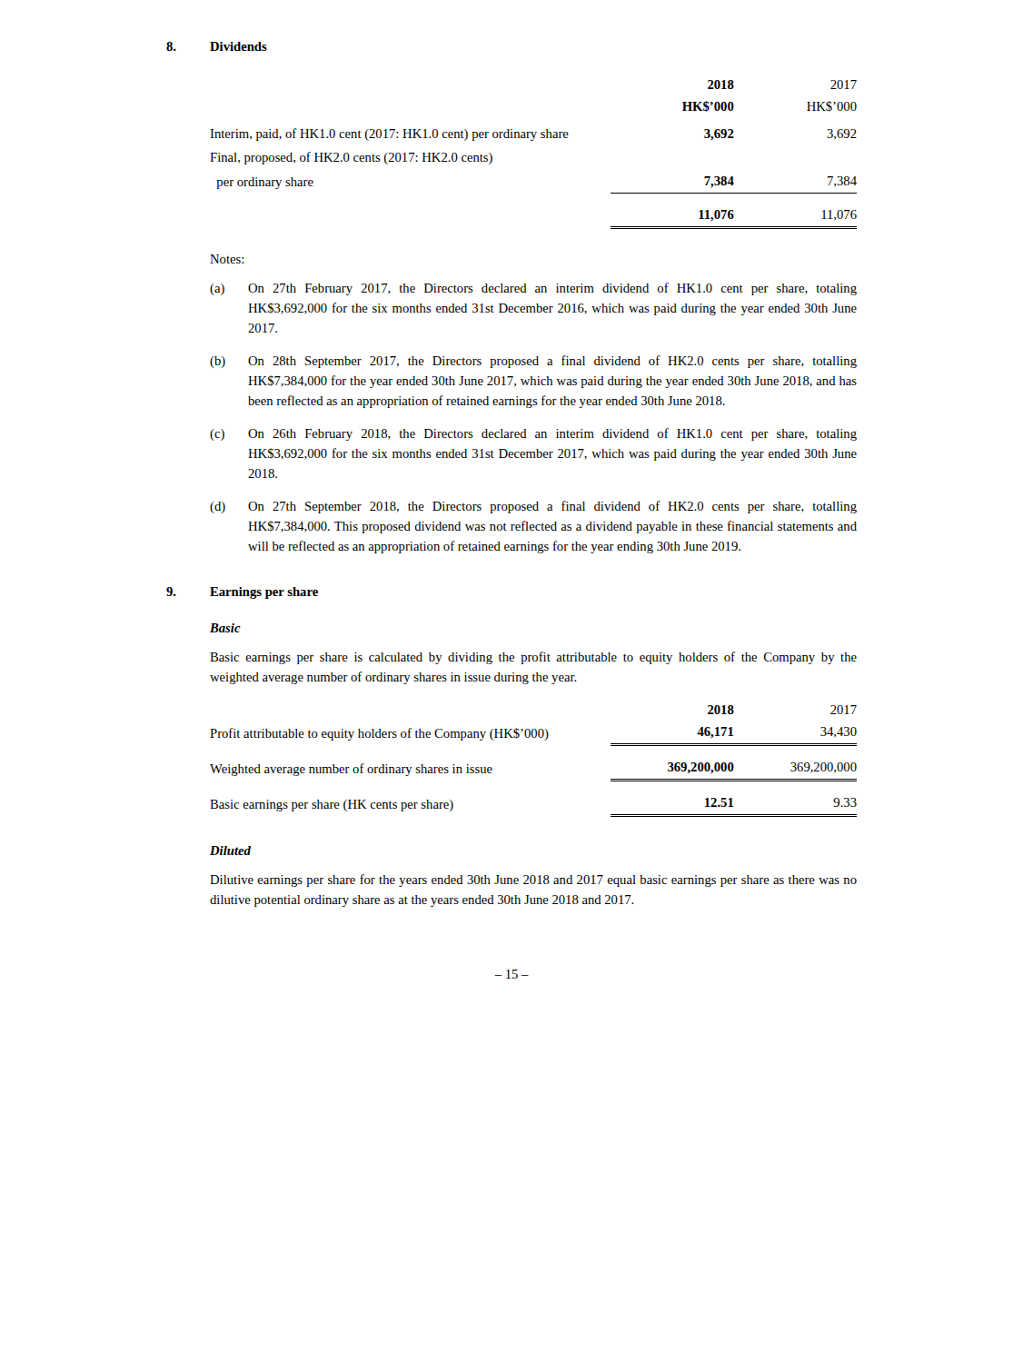8. Dividends
| | 2018 | 2017 |
| | HK$’000 | HK$’000 |
| Interim, paid, of HK1.0 cent (2017: HK1.0 cent) per ordinary share | 3,692 | 3,692 |
| Final, proposed, of HK2.0 cents (2017: HK2.0 cents) | | |
| per ordinary share | 7,384 | 7,384 |
| | 11,076 | 11,076 |
Notes:
(a) On 27th February 2017, the Directors declared an interim dividend of HK1.0 cent per share, totaling HK$3,692,000 for the six months ended 31st December 2016, which was paid during the year ended 30th June 2017.
(b) On 28th September 2017, the Directors proposed a final dividend of HK2.0 cents per share, totalling HK$7,384,000 for the year ended 30th June 2017, which was paid during the year ended 30th June 2018, and has been reflected as an appropriation of retained earnings for the year ended 30th June 2018.
(c) On 26th February 2018, the Directors declared an interim dividend of HK1.0 cent per share, totaling HK$3,692,000 for the six months ended 31st December 2017, which was paid during the year ended 30th June 2018.
(d) On 27th September 2018, the Directors proposed a final dividend of HK2.0 cents per share, totalling HK$7,384,000. This proposed dividend was not reflected as a dividend payable in these financial statements and will be reflected as an appropriation of retained earnings for the year ending 30th June 2019.
9. Earnings per share
Basic
Basic earnings per share is calculated by dividing the profit attributable to equity holders of the Company by the weighted average number of ordinary shares in issue during the year.
| | 2018 | 2017 |
| Profit attributable to equity holders of the Company (HK$’000) | 46,171 | 34,430 |
| Weighted average number of ordinary shares in issue | 369,200,000 | 369,200,000 |
| Basic earnings per share (HK cents per share) | 12.51 | 9.33 |
Diluted
Dilutive earnings per share for the years ended 30th June 2018 and 2017 equal basic earnings per share as there was no dilutive potential ordinary share as at the years ended 30th June 2018 and 2017.
– 15 –